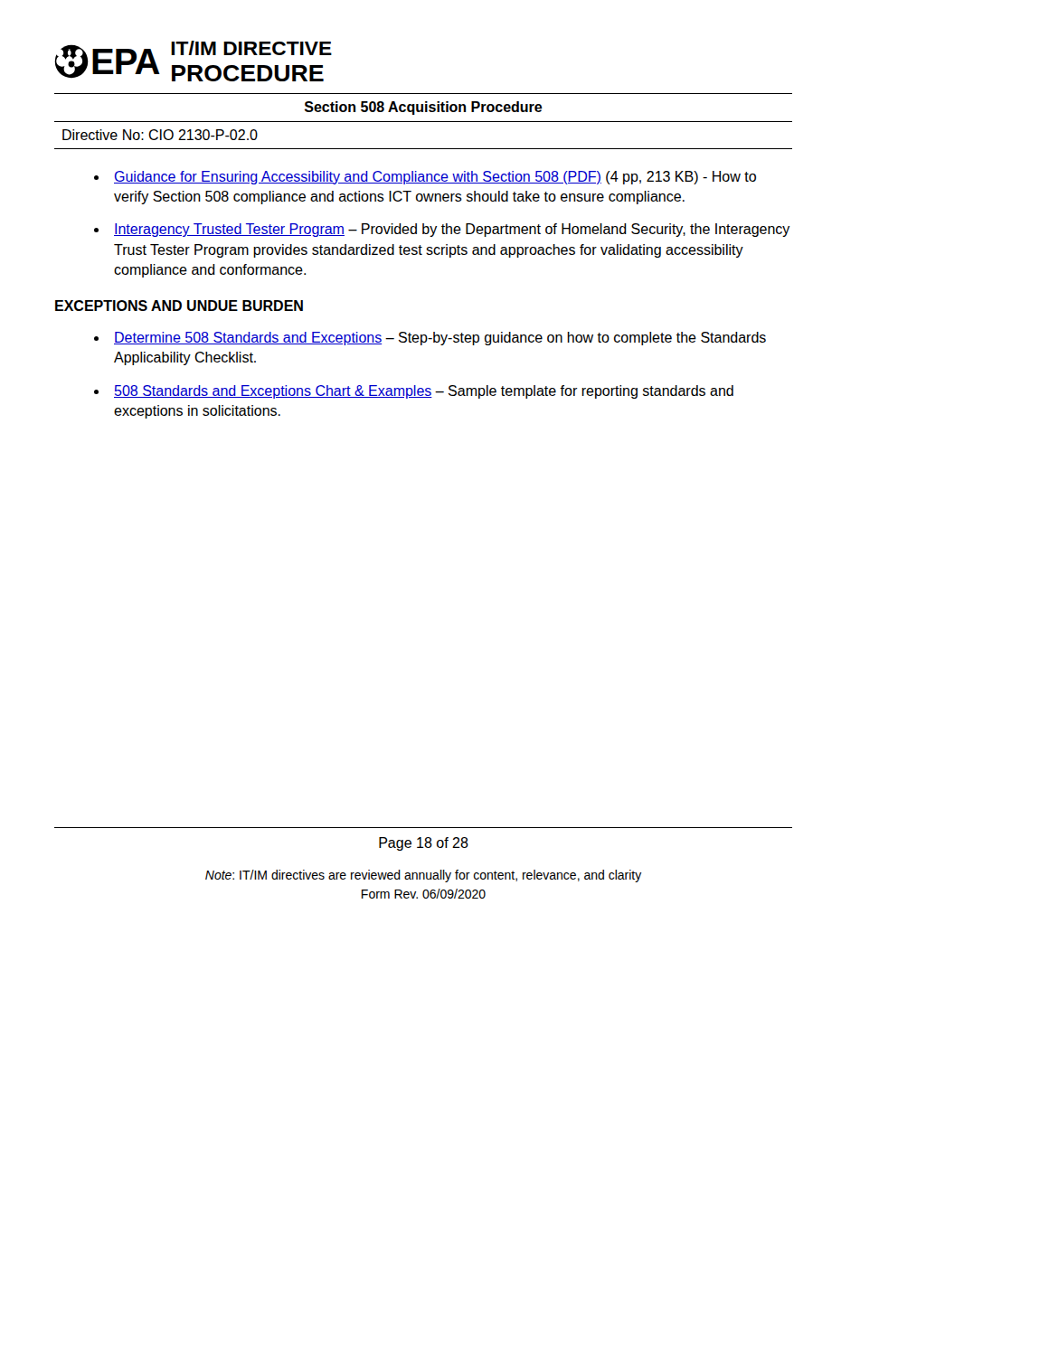EPA
IT/IM DIRECTIVE PROCEDURE
Section 508 Acquisition Procedure
Directive No: CIO 2130-P-02.0
Guidance for Ensuring Accessibility and Compliance with Section 508 (PDF) (4 pp, 213 KB) - How to verify Section 508 compliance and actions ICT owners should take to ensure compliance.
Interagency Trusted Tester Program – Provided by the Department of Homeland Security, the Interagency Trust Tester Program provides standardized test scripts and approaches for validating accessibility compliance and conformance.
Exceptions and Undue Burden
Determine 508 Standards and Exceptions – Step-by-step guidance on how to complete the Standards Applicability Checklist.
508 Standards and Exceptions Chart & Examples – Sample template for reporting standards and exceptions in solicitations.
Page 18 of 28
Note: IT/IM directives are reviewed annually for content, relevance, and clarity
Form Rev. 06/09/2020